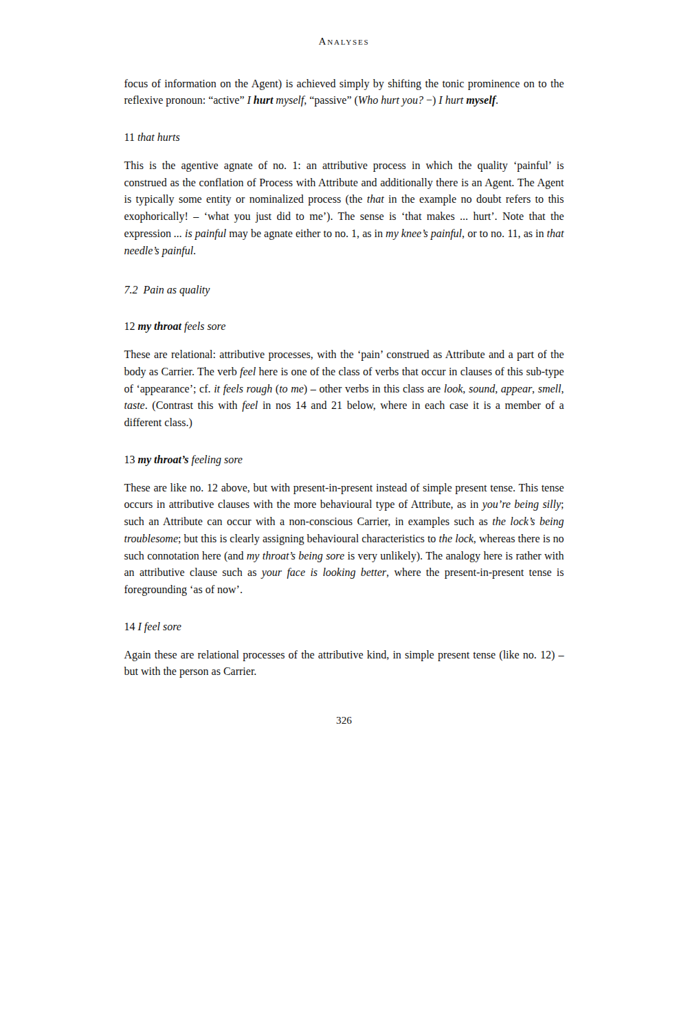Analyses
focus of information on the Agent) is achieved simply by shifting the tonic prominence on to the reflexive pronoun: “active” I hurt myself, “passive” (Who hurt you? −) I hurt myself.
11 that hurts
This is the agentive agnate of no. 1: an attributive process in which the quality ‘painful’ is construed as the conflation of Process with Attribute and additionally there is an Agent. The Agent is typically some entity or nominalized process (the that in the example no doubt refers to this exophorically! – ‘what you just did to me’). The sense is ‘that makes ... hurt’. Note that the expression ... is painful may be agnate either to no. 1, as in my knee’s painful, or to no. 11, as in that needle’s painful.
7.2 Pain as quality
12 my throat feels sore
These are relational: attributive processes, with the ‘pain’ construed as Attribute and a part of the body as Carrier. The verb feel here is one of the class of verbs that occur in clauses of this sub-type of ‘appearance’; cf. it feels rough (to me) – other verbs in this class are look, sound, appear, smell, taste. (Contrast this with feel in nos 14 and 21 below, where in each case it is a member of a different class.)
13 my throat’s feeling sore
These are like no. 12 above, but with present-in-present instead of simple present tense. This tense occurs in attributive clauses with the more behavioural type of Attribute, as in you’re being silly; such an Attribute can occur with a non-conscious Carrier, in examples such as the lock’s being troublesome; but this is clearly assigning behavioural characteristics to the lock, whereas there is no such connotation here (and my throat’s being sore is very unlikely). The analogy here is rather with an attributive clause such as your face is looking better, where the present-in-present tense is foregrounding ‘as of now’.
14 I feel sore
Again these are relational processes of the attributive kind, in simple present tense (like no. 12) – but with the person as Carrier.
326